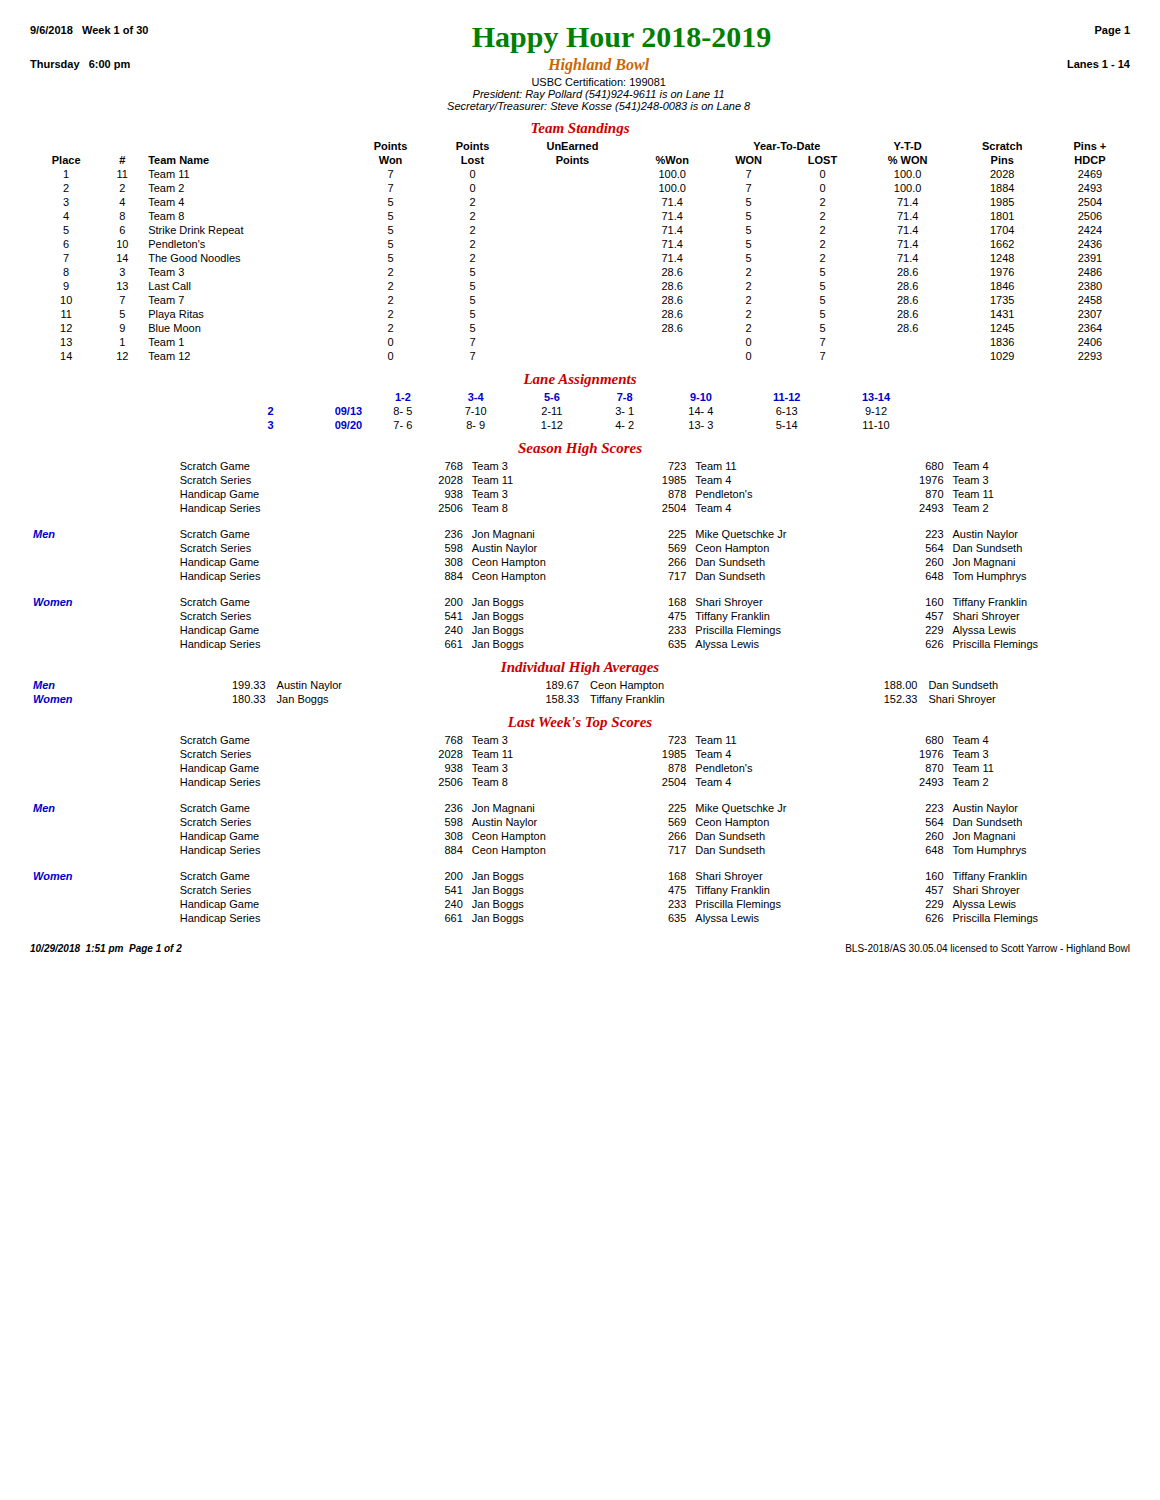9/6/2018 Week 1 of 30
Happy Hour 2018-2019
Page 1
Thursday 6:00 pm
Highland Bowl
USBC Certification: 199081
President: Ray Pollard (541)924-9611 is on Lane 11
Secretary/Treasurer: Steve Kosse (541)248-0083 is on Lane 8
Lanes 1 - 14
Team Standings
| | | | Points | Points | UnEarned | | Year-To-Date | Y-T-D | Scratch | Pins + |
| --- | --- | --- | --- | --- | --- | --- | --- | --- | --- | --- |
| Place | # | Team Name | Won | Lost | Points | %Won | WON | LOST | % WON | Pins | HDCP |
| 1 | 11 | Team 11 | 7 | 0 | | 100.0 | 7 | 0 | 100.0 | 2028 | 2469 |
| 2 | 2 | Team 2 | 7 | 0 | | 100.0 | 7 | 0 | 100.0 | 1884 | 2493 |
| 3 | 4 | Team 4 | 5 | 2 | | 71.4 | 5 | 2 | 71.4 | 1985 | 2504 |
| 4 | 8 | Team 8 | 5 | 2 | | 71.4 | 5 | 2 | 71.4 | 1801 | 2506 |
| 5 | 6 | Strike Drink Repeat | 5 | 2 | | 71.4 | 5 | 2 | 71.4 | 1704 | 2424 |
| 6 | 10 | Pendleton's | 5 | 2 | | 71.4 | 5 | 2 | 71.4 | 1662 | 2436 |
| 7 | 14 | The Good Noodles | 5 | 2 | | 71.4 | 5 | 2 | 71.4 | 1248 | 2391 |
| 8 | 3 | Team 3 | 2 | 5 | | 28.6 | 2 | 5 | 28.6 | 1976 | 2486 |
| 9 | 13 | Last Call | 2 | 5 | | 28.6 | 2 | 5 | 28.6 | 1846 | 2380 |
| 10 | 7 | Team 7 | 2 | 5 | | 28.6 | 2 | 5 | 28.6 | 1735 | 2458 |
| 11 | 5 | Playa Ritas | 2 | 5 | | 28.6 | 2 | 5 | 28.6 | 1431 | 2307 |
| 12 | 9 | Blue Moon | 2 | 5 | | 28.6 | 2 | 5 | 28.6 | 1245 | 2364 |
| 13 | 1 | Team 1 | 0 | 7 | | | 0 | 7 | | 1836 | 2406 |
| 14 | 12 | Team 12 | 0 | 7 | | | 0 | 7 | | 1029 | 2293 |
Lane Assignments
| | | 1-2 | 3-4 | 5-6 | 7-8 | 9-10 | 11-12 | 13-14 |
| --- | --- | --- | --- | --- | --- | --- | --- | --- |
| 2 | 09/13 | 8- 5 | 7-10 | 2-11 | 3- 1 | 14- 4 | 6-13 | 9-12 |
| 3 | 09/20 | 7- 6 | 8- 9 | 1-12 | 4- 2 | 13- 3 | 5-14 | 11-10 |
Season High Scores
| | Scratch Game | 768 | Team 3 | 723 | Team 11 | 680 | Team 4 |
| | Scratch Series | 2028 | Team 11 | 1985 | Team 4 | 1976 | Team 3 |
| | Handicap Game | 938 | Team 3 | 878 | Pendleton's | 870 | Team 11 |
| | Handicap Series | 2506 | Team 8 | 2504 | Team 4 | 2493 | Team 2 |
| Men | Scratch Game | 236 | Jon Magnani | 225 | Mike Quetschke Jr | 223 | Austin Naylor |
| | Scratch Series | 598 | Austin Naylor | 569 | Ceon Hampton | 564 | Dan Sundseth |
| | Handicap Game | 308 | Ceon Hampton | 266 | Dan Sundseth | 260 | Jon Magnani |
| | Handicap Series | 884 | Ceon Hampton | 717 | Dan Sundseth | 648 | Tom Humphrys |
| Women | Scratch Game | 200 | Jan Boggs | 168 | Shari Shroyer | 160 | Tiffany Franklin |
| | Scratch Series | 541 | Jan Boggs | 475 | Tiffany Franklin | 457 | Shari Shroyer |
| | Handicap Game | 240 | Jan Boggs | 233 | Priscilla Flemings | 229 | Alyssa Lewis |
| | Handicap Series | 661 | Jan Boggs | 635 | Alyssa Lewis | 626 | Priscilla Flemings |
Individual High Averages
| Men | 199.33 | Austin Naylor | 189.67 | Ceon Hampton | 188.00 | Dan Sundseth |
| Women | 180.33 | Jan Boggs | 158.33 | Tiffany Franklin | 152.33 | Shari Shroyer |
Last Week's Top Scores
| | Scratch Game | 768 | Team 3 | 723 | Team 11 | 680 | Team 4 |
| | Scratch Series | 2028 | Team 11 | 1985 | Team 4 | 1976 | Team 3 |
| | Handicap Game | 938 | Team 3 | 878 | Pendleton's | 870 | Team 11 |
| | Handicap Series | 2506 | Team 8 | 2504 | Team 4 | 2493 | Team 2 |
| Men | Scratch Game | 236 | Jon Magnani | 225 | Mike Quetschke Jr | 223 | Austin Naylor |
| | Scratch Series | 598 | Austin Naylor | 569 | Ceon Hampton | 564 | Dan Sundseth |
| | Handicap Game | 308 | Ceon Hampton | 266 | Dan Sundseth | 260 | Jon Magnani |
| | Handicap Series | 884 | Ceon Hampton | 717 | Dan Sundseth | 648 | Tom Humphrys |
| Women | Scratch Game | 200 | Jan Boggs | 168 | Shari Shroyer | 160 | Tiffany Franklin |
| | Scratch Series | 541 | Jan Boggs | 475 | Tiffany Franklin | 457 | Shari Shroyer |
| | Handicap Game | 240 | Jan Boggs | 233 | Priscilla Flemings | 229 | Alyssa Lewis |
| | Handicap Series | 661 | Jan Boggs | 635 | Alyssa Lewis | 626 | Priscilla Flemings |
10/29/2018 1:51 pm Page 1 of 2
BLS-2018/AS 30.05.04 licensed to Scott Yarrow - Highland Bowl